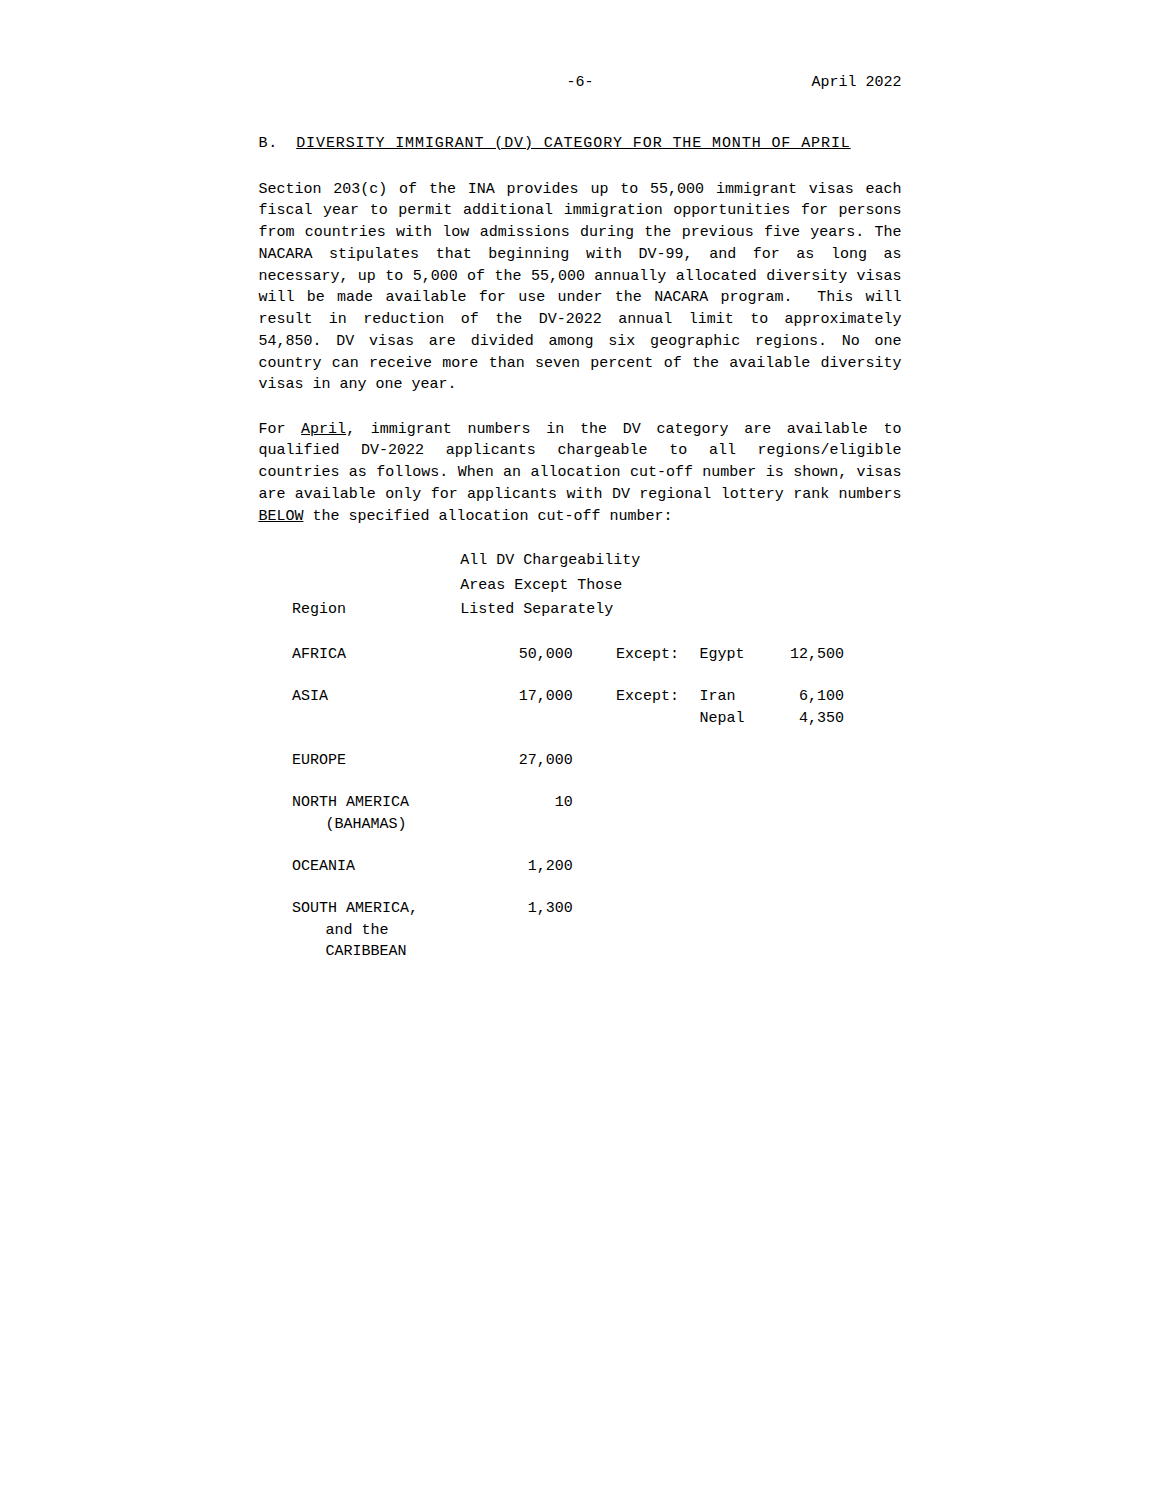-6- April 2022
B. DIVERSITY IMMIGRANT (DV) CATEGORY FOR THE MONTH OF APRIL
Section 203(c) of the INA provides up to 55,000 immigrant visas each fiscal year to permit additional immigration opportunities for persons from countries with low admissions during the previous five years. The NACARA stipulates that beginning with DV-99, and for as long as necessary, up to 5,000 of the 55,000 annually allocated diversity visas will be made available for use under the NACARA program. This will result in reduction of the DV-2022 annual limit to approximately 54,850. DV visas are divided among six geographic regions. No one country can receive more than seven percent of the available diversity visas in any one year.
For April, immigrant numbers in the DV category are available to qualified DV-2022 applicants chargeable to all regions/eligible countries as follows. When an allocation cut-off number is shown, visas are available only for applicants with DV regional lottery rank numbers BELOW the specified allocation cut-off number:
| | All DV Chargeability |
| --- | --- |
| | Areas Except Those |
| Region | Listed Separately |
| AFRICA | 50,000 | Except: | Egypt | 12,500 |
| ASIA | 17,000 | Except: | Iran | 6,100 |
| | | | Nepal | 4,350 |
| EUROPE | 27,000 | | | |
| NORTH AMERICA | 10 | | | |
| (BAHAMAS) | | | | |
| OCEANIA | 1,200 | | | |
| SOUTH AMERICA, | 1,300 | | | |
| and the CARIBBEAN | | | | |